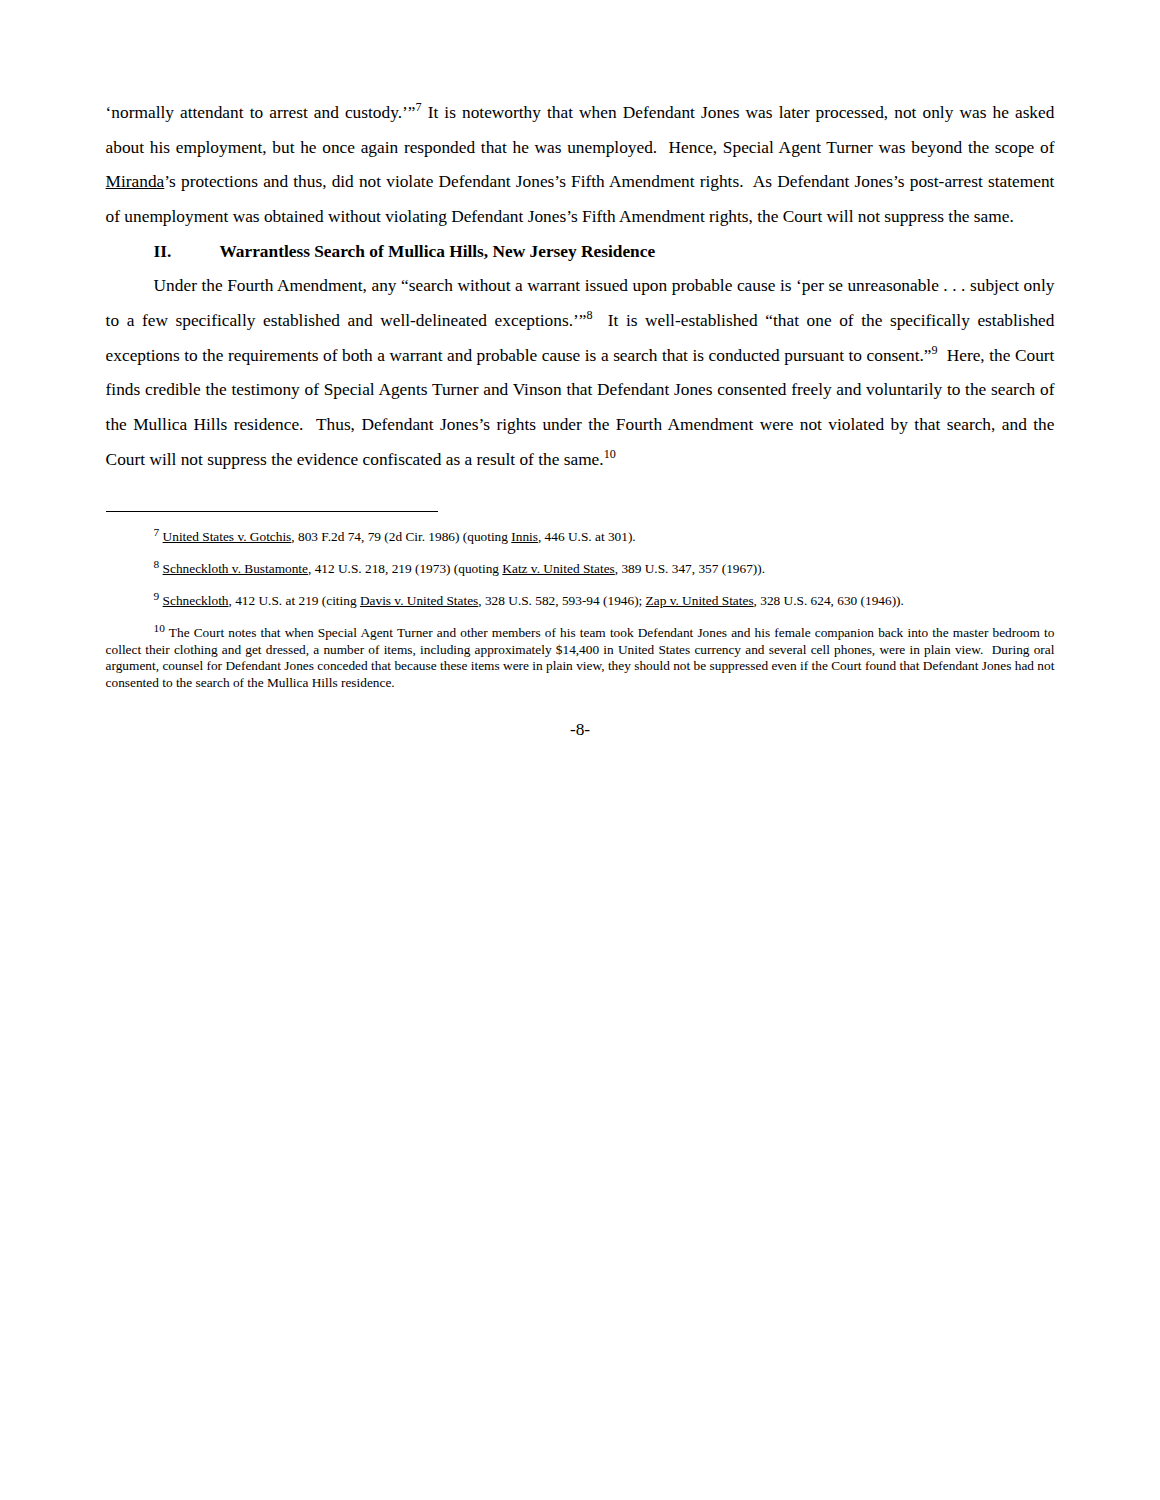‘normally attendant to arrest and custody.’”7 It is noteworthy that when Defendant Jones was later processed, not only was he asked about his employment, but he once again responded that he was unemployed. Hence, Special Agent Turner was beyond the scope of Miranda’s protections and thus, did not violate Defendant Jones’s Fifth Amendment rights. As Defendant Jones’s post-arrest statement of unemployment was obtained without violating Defendant Jones’s Fifth Amendment rights, the Court will not suppress the same.
II. Warrantless Search of Mullica Hills, New Jersey Residence
Under the Fourth Amendment, any “search without a warrant issued upon probable cause is ‘per se unreasonable . . . subject only to a few specifically established and well-delineated exceptions.’”8 It is well-established “that one of the specifically established exceptions to the requirements of both a warrant and probable cause is a search that is conducted pursuant to consent.”9 Here, the Court finds credible the testimony of Special Agents Turner and Vinson that Defendant Jones consented freely and voluntarily to the search of the Mullica Hills residence. Thus, Defendant Jones’s rights under the Fourth Amendment were not violated by that search, and the Court will not suppress the evidence confiscated as a result of the same.10
7 United States v. Gotchis, 803 F.2d 74, 79 (2d Cir. 1986) (quoting Innis, 446 U.S. at 301).
8 Schneckloth v. Bustamonte, 412 U.S. 218, 219 (1973) (quoting Katz v. United States, 389 U.S. 347, 357 (1967)).
9 Schneckloth, 412 U.S. at 219 (citing Davis v. United States, 328 U.S. 582, 593-94 (1946); Zap v. United States, 328 U.S. 624, 630 (1946)).
10 The Court notes that when Special Agent Turner and other members of his team took Defendant Jones and his female companion back into the master bedroom to collect their clothing and get dressed, a number of items, including approximately $14,400 in United States currency and several cell phones, were in plain view. During oral argument, counsel for Defendant Jones conceded that because these items were in plain view, they should not be suppressed even if the Court found that Defendant Jones had not consented to the search of the Mullica Hills residence.
-8-